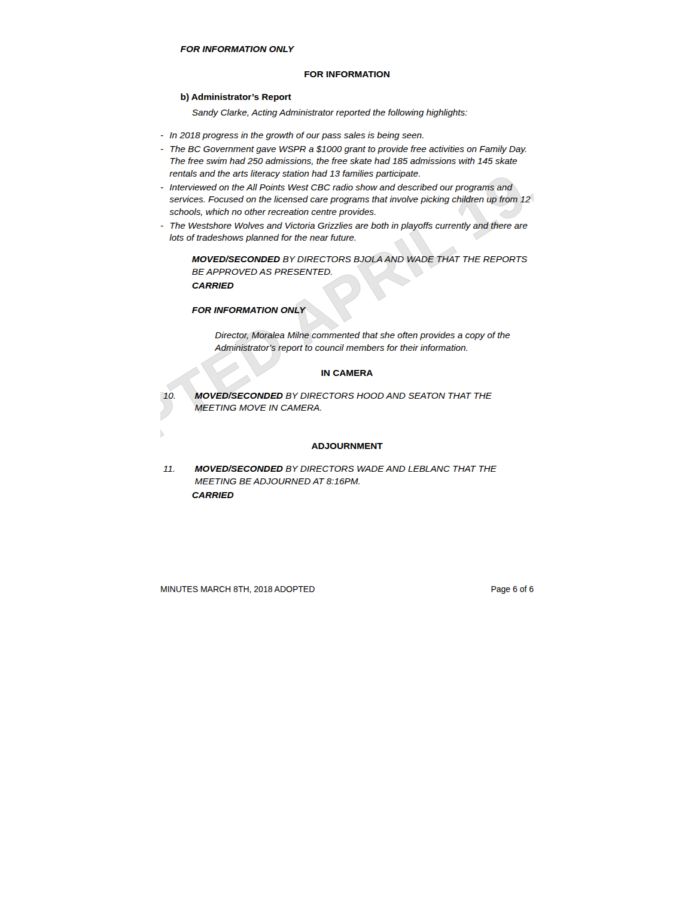ADOPTED APRIL 19, 2018
FOR INFORMATION ONLY
FOR INFORMATION
b) Administrator’s Report
Sandy Clarke, Acting Administrator reported the following highlights:
In 2018 progress in the growth of our pass sales is being seen.
The BC Government gave WSPR a $1000 grant to provide free activities on Family Day. The free swim had 250 admissions, the free skate had 185 admissions with 145 skate rentals and the arts literacy station had 13 families participate.
Interviewed on the All Points West CBC radio show and described our programs and services. Focused on the licensed care programs that involve picking children up from 12 schools, which no other recreation centre provides.
The Westshore Wolves and Victoria Grizzlies are both in playoffs currently and there are lots of tradeshows planned for the near future.
MOVED/SECONDED BY DIRECTORS BJOLA AND WADE THAT THE REPORTS BE APPROVED AS PRESENTED.
CARRIED
FOR INFORMATION ONLY
Director, Moralea Milne commented that she often provides a copy of the Administrator’s report to council members for their information.
IN CAMERA
10.
MOVED/SECONDED BY DIRECTORS HOOD AND SEATON THAT THE MEETING MOVE IN CAMERA.
ADJOURNMENT
11.
MOVED/SECONDED BY DIRECTORS WADE AND LEBLANC THAT THE MEETING BE ADJOURNED AT 8:16PM.
CARRIED
MINUTES MARCH 8TH, 2018 ADOPTED Page 6 of 6